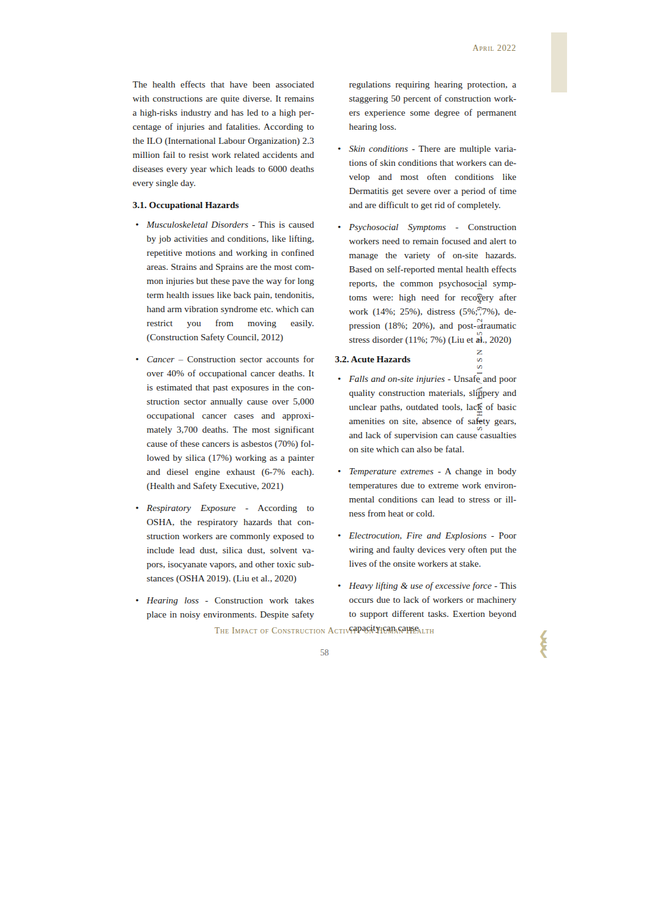April 2022
STHALA/ ISSN 2582-9491
The health effects that have been associated with constructions are quite diverse. It remains a high-risks industry and has led to a high percentage of injuries and fatalities. According to the ILO (International Labour Organization) 2.3 million fail to resist work related accidents and diseases every year which leads to 6000 deaths every single day.
3.1. Occupational Hazards
Musculoskeletal Disorders - This is caused by job activities and conditions, like lifting, repetitive motions and working in confined areas. Strains and Sprains are the most common injuries but these pave the way for long term health issues like back pain, tendonitis, hand arm vibration syndrome etc. which can restrict you from moving easily. (Construction Safety Council, 2012)
Cancer – Construction sector accounts for over 40% of occupational cancer deaths. It is estimated that past exposures in the construction sector annually cause over 5,000 occupational cancer cases and approximately 3,700 deaths. The most significant cause of these cancers is asbestos (70%) followed by silica (17%) working as a painter and diesel engine exhaust (6-7% each). (Health and Safety Executive, 2021)
Respiratory Exposure - According to OSHA, the respiratory hazards that construction workers are commonly exposed to include lead dust, silica dust, solvent vapors, isocyanate vapors, and other toxic substances (OSHA 2019). (Liu et al., 2020)
Hearing loss - Construction work takes place in noisy environments. Despite safety regulations requiring hearing protection, a staggering 50 percent of construction workers experience some degree of permanent hearing loss.
Skin conditions - There are multiple variations of skin conditions that workers can develop and most often conditions like Dermatitis get severe over a period of time and are difficult to get rid of completely.
Psychosocial Symptoms - Construction workers need to remain focused and alert to manage the variety of on-site hazards. Based on self-reported mental health effects reports, the common psychosocial symptoms were: high need for recovery after work (14%; 25%), distress (5%; 7%), depression (18%; 20%), and post- traumatic stress disorder (11%; 7%) (Liu et al., 2020)
3.2. Acute Hazards
Falls and on-site injuries - Unsafe and poor quality construction materials, slippery and unclear paths, outdated tools, lack of basic amenities on site, absence of safety gears, and lack of supervision can cause casualties on site which can also be fatal.
Temperature extremes - A change in body temperatures due to extreme work environmental conditions can lead to stress or illness from heat or cold.
Electrocution, Fire and Explosions - Poor wiring and faulty devices very often put the lives of the onsite workers at stake.
Heavy lifting & use of excessive force - This occurs due to lack of workers or machinery to support different tasks. Exertion beyond capacity can cause
The Impact of Construction Activity on Human Health
58
❮ ❮ ❮